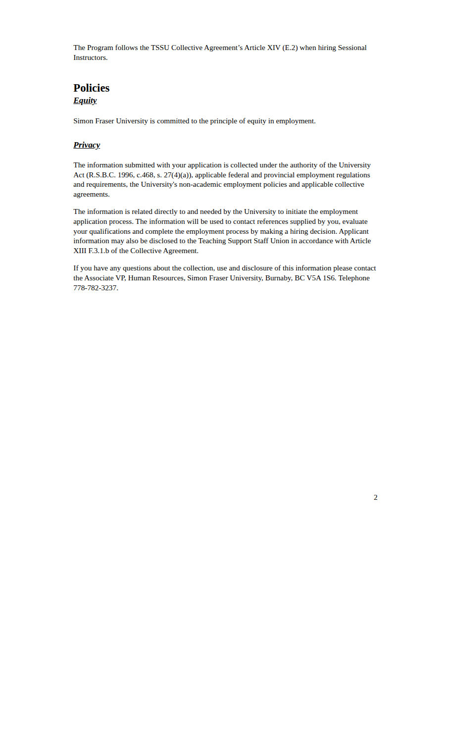The Program follows the TSSU Collective Agreement’s Article XIV (E.2) when hiring Sessional Instructors.
Policies
Equity
Simon Fraser University is committed to the principle of equity in employment.
Privacy
The information submitted with your application is collected under the authority of the University Act (R.S.B.C. 1996, c.468, s. 27(4)(a)), applicable federal and provincial employment regulations and requirements, the University's non-academic employment policies and applicable collective agreements.
The information is related directly to and needed by the University to initiate the employment application process. The information will be used to contact references supplied by you, evaluate your qualifications and complete the employment process by making a hiring decision. Applicant information may also be disclosed to the Teaching Support Staff Union in accordance with Article XIII F.3.1.b of the Collective Agreement.
If you have any questions about the collection, use and disclosure of this information please contact the Associate VP, Human Resources, Simon Fraser University, Burnaby, BC V5A 1S6. Telephone 778-782-3237.
2